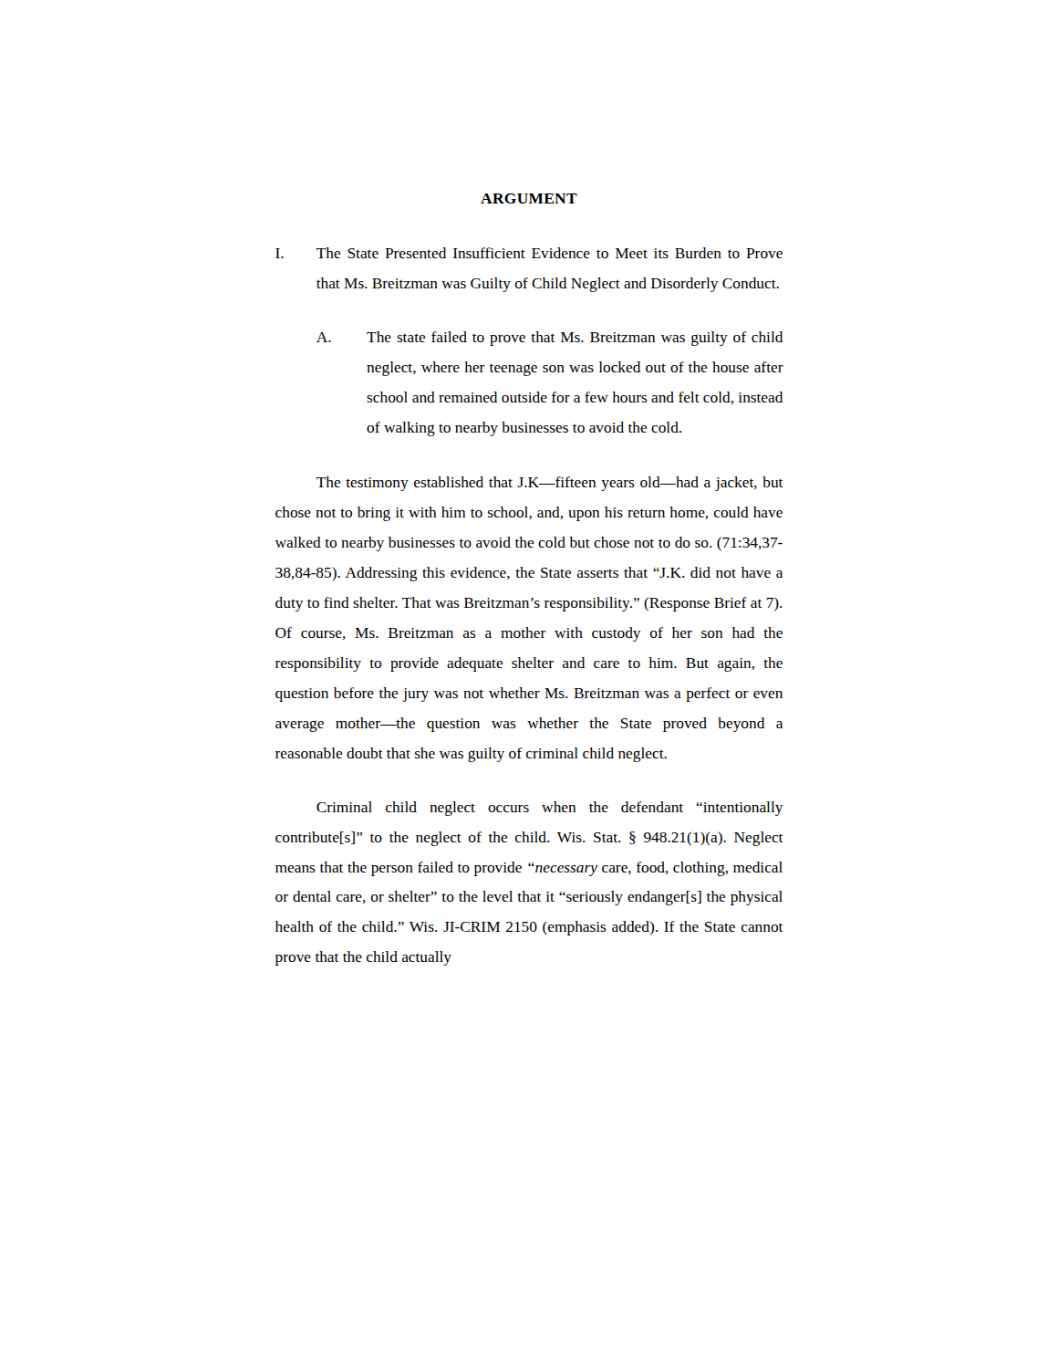ARGUMENT
I. The State Presented Insufficient Evidence to Meet its Burden to Prove that Ms. Breitzman was Guilty of Child Neglect and Disorderly Conduct.
A. The state failed to prove that Ms. Breitzman was guilty of child neglect, where her teenage son was locked out of the house after school and remained outside for a few hours and felt cold, instead of walking to nearby businesses to avoid the cold.
The testimony established that J.K—fifteen years old—had a jacket, but chose not to bring it with him to school, and, upon his return home, could have walked to nearby businesses to avoid the cold but chose not to do so. (71:34,37-38,84-85). Addressing this evidence, the State asserts that “J.K. did not have a duty to find shelter. That was Breitzman’s responsibility.” (Response Brief at 7). Of course, Ms. Breitzman as a mother with custody of her son had the responsibility to provide adequate shelter and care to him. But again, the question before the jury was not whether Ms. Breitzman was a perfect or even average mother—the question was whether the State proved beyond a reasonable doubt that she was guilty of criminal child neglect.
Criminal child neglect occurs when the defendant “intentionally contribute[s]” to the neglect of the child. Wis. Stat. § 948.21(1)(a). Neglect means that the person failed to provide “necessary care, food, clothing, medical or dental care, or shelter” to the level that it “seriously endanger[s] the physical health of the child.” Wis. JI-CRIM 2150 (emphasis added). If the State cannot prove that the child actually